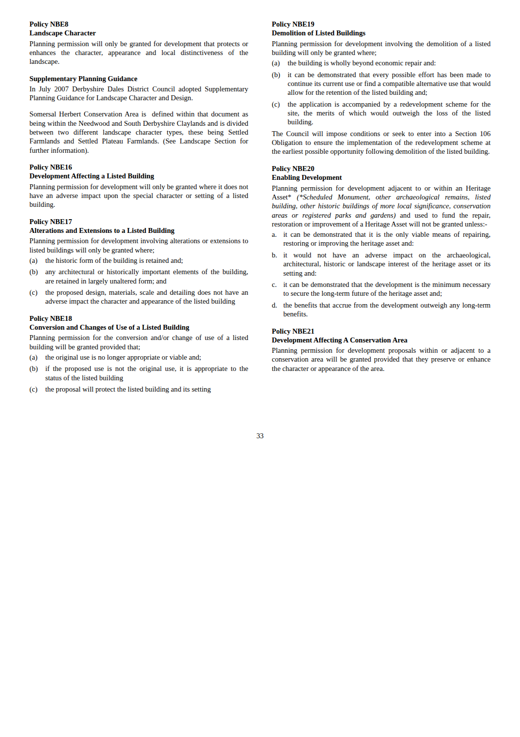Policy NBE8
Landscape Character
Planning permission will only be granted for development that protects or enhances the character, appearance and local distinctiveness of the landscape.
Supplementary Planning Guidance
In July 2007 Derbyshire Dales District Council adopted Supplementary Planning Guidance for Landscape Character and Design.
Somersal Herbert Conservation Area is defined within that document as being within the Needwood and South Derbyshire Claylands and is divided between two different landscape character types, these being Settled Farmlands and Settled Plateau Farmlands. (See Landscape Section for further information).
Policy NBE16
Development Affecting a Listed Building
Planning permission for development will only be granted where it does not have an adverse impact upon the special character or setting of a listed building.
Policy NBE17
Alterations and Extensions to a Listed Building
Planning permission for development involving alterations or extensions to listed buildings will only be granted where;
the historic form of the building is retained and;
any architectural or historically important elements of the building, are retained in largely unaltered form; and
the proposed design, materials, scale and detailing does not have an adverse impact the character and appearance of the listed building
Policy NBE18
Conversion and Changes of Use of a Listed Building
Planning permission for the conversion and/or change of use of a listed building will be granted provided that;
the original use is no longer appropriate or viable and;
if the proposed use is not the original use, it is appropriate to the status of the listed building
the proposal will protect the listed building and its setting
Policy NBE19
Demolition of Listed Buildings
Planning permission for development involving the demolition of a listed building will only be granted where;
the building is wholly beyond economic repair and:
it can be demonstrated that every possible effort has been made to continue its current use or find a compatible alternative use that would allow for the retention of the listed building and;
the application is accompanied by a redevelopment scheme for the site, the merits of which would outweigh the loss of the listed building.
The Council will impose conditions or seek to enter into a Section 106 Obligation to ensure the implementation of the redevelopment scheme at the earliest possible opportunity following demolition of the listed building.
Policy NBE20
Enabling Development
Planning permission for development adjacent to or within an Heritage Asset* (*Scheduled Monument, other archaeological remains, listed building, other historic buildings of more local significance, conservation areas or registered parks and gardens) and used to fund the repair, restoration or improvement of a Heritage Asset will not be granted unless:-
it can be demonstrated that it is the only viable means of repairing, restoring or improving the heritage asset and:
it would not have an adverse impact on the archaeological, architectural, historic or landscape interest of the heritage asset or its setting and:
it can be demonstrated that the development is the minimum necessary to secure the long-term future of the heritage asset and;
the benefits that accrue from the development outweigh any long-term benefits.
Policy NBE21
Development Affecting A Conservation Area
Planning permission for development proposals within or adjacent to a conservation area will be granted provided that they preserve or enhance the character or appearance of the area.
33